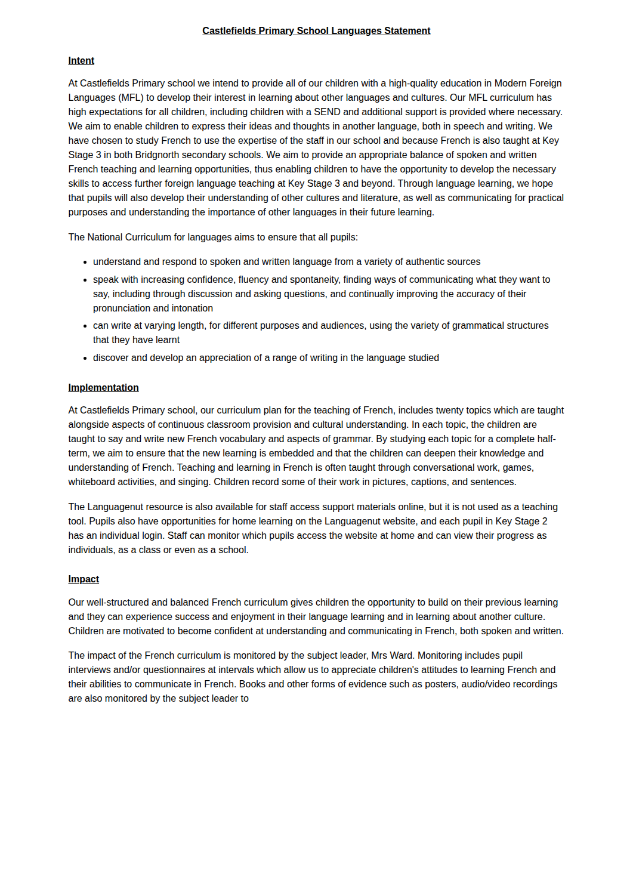Castlefields Primary School Languages Statement
Intent
At Castlefields Primary school we intend to provide all of our children with a high-quality education in Modern Foreign Languages (MFL) to develop their interest in learning about other languages and cultures. Our MFL curriculum has high expectations for all children, including children with a SEND and additional support is provided where necessary. We aim to enable children to express their ideas and thoughts in another language, both in speech and writing. We have chosen to study French to use the expertise of the staff in our school and because French is also taught at Key Stage 3 in both Bridgnorth secondary schools. We aim to provide an appropriate balance of spoken and written French teaching and learning opportunities, thus enabling children to have the opportunity to develop the necessary skills to access further foreign language teaching at Key Stage 3 and beyond. Through language learning, we hope that pupils will also develop their understanding of other cultures and literature, as well as communicating for practical purposes and understanding the importance of other languages in their future learning.
The National Curriculum for languages aims to ensure that all pupils:
understand and respond to spoken and written language from a variety of authentic sources
speak with increasing confidence, fluency and spontaneity, finding ways of communicating what they want to say, including through discussion and asking questions, and continually improving the accuracy of their pronunciation and intonation
can write at varying length, for different purposes and audiences, using the variety of grammatical structures that they have learnt
discover and develop an appreciation of a range of writing in the language studied
Implementation
At Castlefields Primary school, our curriculum plan for the teaching of French, includes twenty topics which are taught alongside aspects of continuous classroom provision and cultural understanding. In each topic, the children are taught to say and write new French vocabulary and aspects of grammar. By studying each topic for a complete half-term, we aim to ensure that the new learning is embedded and that the children can deepen their knowledge and understanding of French. Teaching and learning in French is often taught through conversational work, games, whiteboard activities, and singing. Children record some of their work in pictures, captions, and sentences.
The Languagenut resource is also available for staff access support materials online, but it is not used as a teaching tool. Pupils also have opportunities for home learning on the Languagenut website, and each pupil in Key Stage 2 has an individual login. Staff can monitor which pupils access the website at home and can view their progress as individuals, as a class or even as a school.
Impact
Our well-structured and balanced French curriculum gives children the opportunity to build on their previous learning and they can experience success and enjoyment in their language learning and in learning about another culture. Children are motivated to become confident at understanding and communicating in French, both spoken and written.
The impact of the French curriculum is monitored by the subject leader, Mrs Ward. Monitoring includes pupil interviews and/or questionnaires at intervals which allow us to appreciate children's attitudes to learning French and their abilities to communicate in French. Books and other forms of evidence such as posters, audio/video recordings are also monitored by the subject leader to